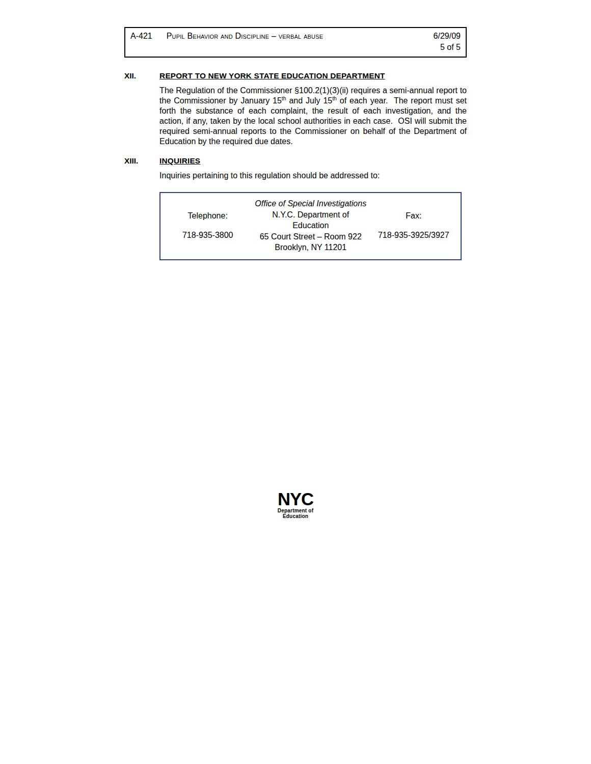A-421 Pupil Behavior and Discipline – verbal abuse
6/29/09
5 of 5
XII.
REPORT TO NEW YORK STATE EDUCATION DEPARTMENT
The Regulation of the Commissioner §100.2(1)(3)(ii) requires a semi-annual report to the Commissioner by January 15th and July 15th of each year. The report must set forth the substance of each complaint, the result of each investigation, and the action, if any, taken by the local school authorities in each case. OSI will submit the required semi-annual reports to the Commissioner on behalf of the Department of Education by the required due dates.
XIII.
INQUIRIES
Inquiries pertaining to this regulation should be addressed to:
| Telephone: 718-935-3800 | Office of Special Investigations N.Y.C. Department of Education 65 Court Street – Room 922 Brooklyn, NY 11201 | Fax: 718-935-3925/3927 |
NYC
Department of
Education